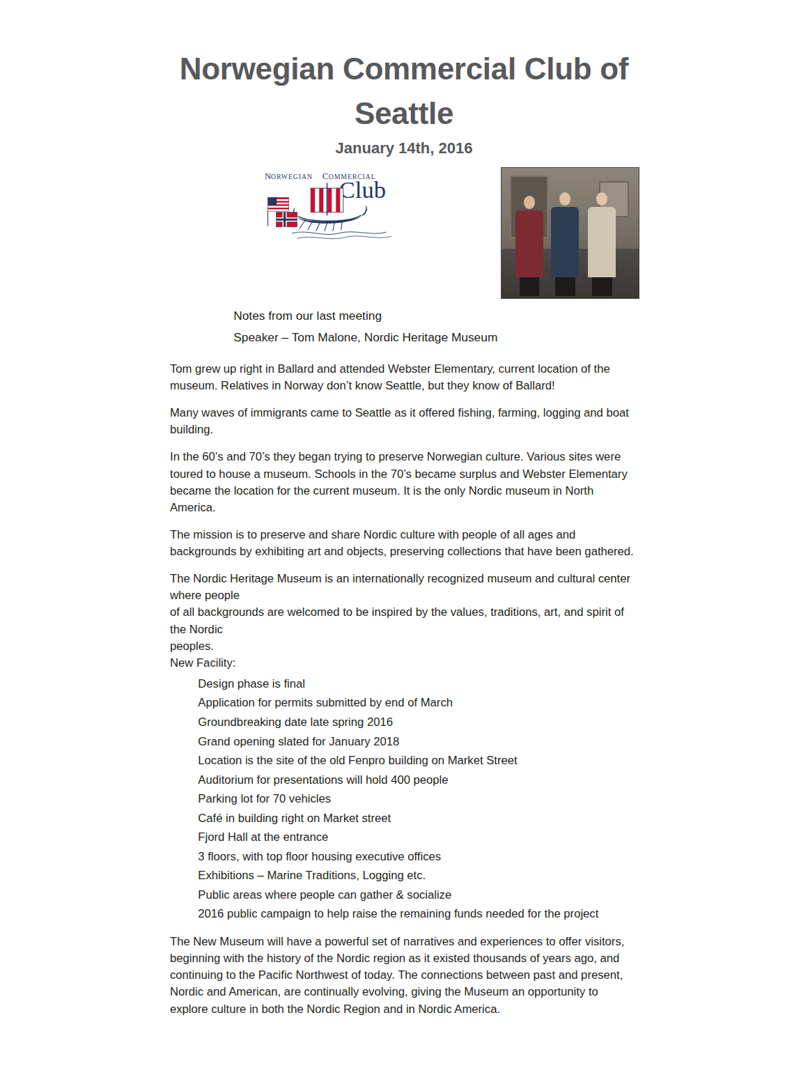Norwegian Commercial Club of Seattle
January 14th, 2016
N ORWEGIAN C OMMERCIAL Club
Notes from our last meeting
Speaker – Tom Malone, Nordic Heritage Museum
Tom grew up right in Ballard and attended Webster Elementary, current location of the museum. Relatives in Norway don’t know Seattle, but they know of Ballard!
Many waves of immigrants came to Seattle as it offered fishing, farming, logging and boat building.
In the 60’s and 70’s they began trying to preserve Norwegian culture. Various sites were toured to house a museum. Schools in the 70’s became surplus and Webster Elementary became the location for the current museum. It is the only Nordic museum in North America.
The mission is to preserve and share Nordic culture with people of all ages and backgrounds by exhibiting art and objects, preserving collections that have been gathered.
The Nordic Heritage Museum is an internationally recognized museum and cultural center where people
of all backgrounds are welcomed to be inspired by the values, traditions, art, and spirit of the Nordic
peoples.
New Facility:
Design phase is final
Application for permits submitted by end of March
Groundbreaking date late spring 2016
Grand opening slated for January 2018
Location is the site of the old Fenpro building on Market Street
Auditorium for presentations will hold 400 people
Parking lot for 70 vehicles
Café in building right on Market street
Fjord Hall at the entrance
3 floors, with top floor housing executive offices
Exhibitions – Marine Traditions, Logging etc.
Public areas where people can gather & socialize
2016 public campaign to help raise the remaining funds needed for the project
The New Museum will have a powerful set of narratives and experiences to offer visitors, beginning with the history of the Nordic region as it existed thousands of years ago, and continuing to the Pacific Northwest of today. The connections between past and present, Nordic and American, are continually evolving, giving the Museum an opportunity to explore culture in both the Nordic Region and in Nordic America.